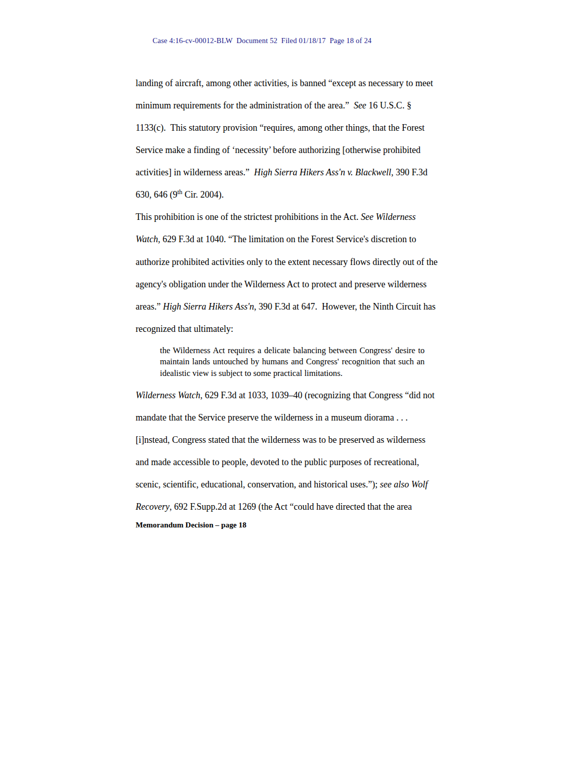Case 4:16-cv-00012-BLW Document 52 Filed 01/18/17 Page 18 of 24
landing of aircraft, among other activities, is banned “except as necessary to meet
minimum requirements for the administration of the area.” See 16 U.S.C. §
1133(c). This statutory provision “requires, among other things, that the Forest
Service make a finding of ‘necessity’ before authorizing [otherwise prohibited
activities] in wilderness areas.” High Sierra Hikers Ass'n v. Blackwell, 390 F.3d
630, 646 (9th Cir. 2004).
This prohibition is one of the strictest prohibitions in the Act. See Wilderness
Watch, 629 F.3d at 1040. “The limitation on the Forest Service's discretion to
authorize prohibited activities only to the extent necessary flows directly out of the
agency's obligation under the Wilderness Act to protect and preserve wilderness
areas.” High Sierra Hikers Ass'n, 390 F.3d at 647. However, the Ninth Circuit has
recognized that ultimately:
the Wilderness Act requires a delicate balancing between Congress' desire to maintain lands untouched by humans and Congress' recognition that such an idealistic view is subject to some practical limitations.
Wilderness Watch, 629 F.3d at 1033, 1039–40 (recognizing that Congress “did not
mandate that the Service preserve the wilderness in a museum diorama . . .
[i]nstead, Congress stated that the wilderness was to be preserved as wilderness
and made accessible to people, devoted to the public purposes of recreational,
scenic, scientific, educational, conservation, and historical uses.”); see also Wolf
Recovery, 692 F.Supp.2d at 1269 (the Act “could have directed that the area
Memorandum Decision – page 18